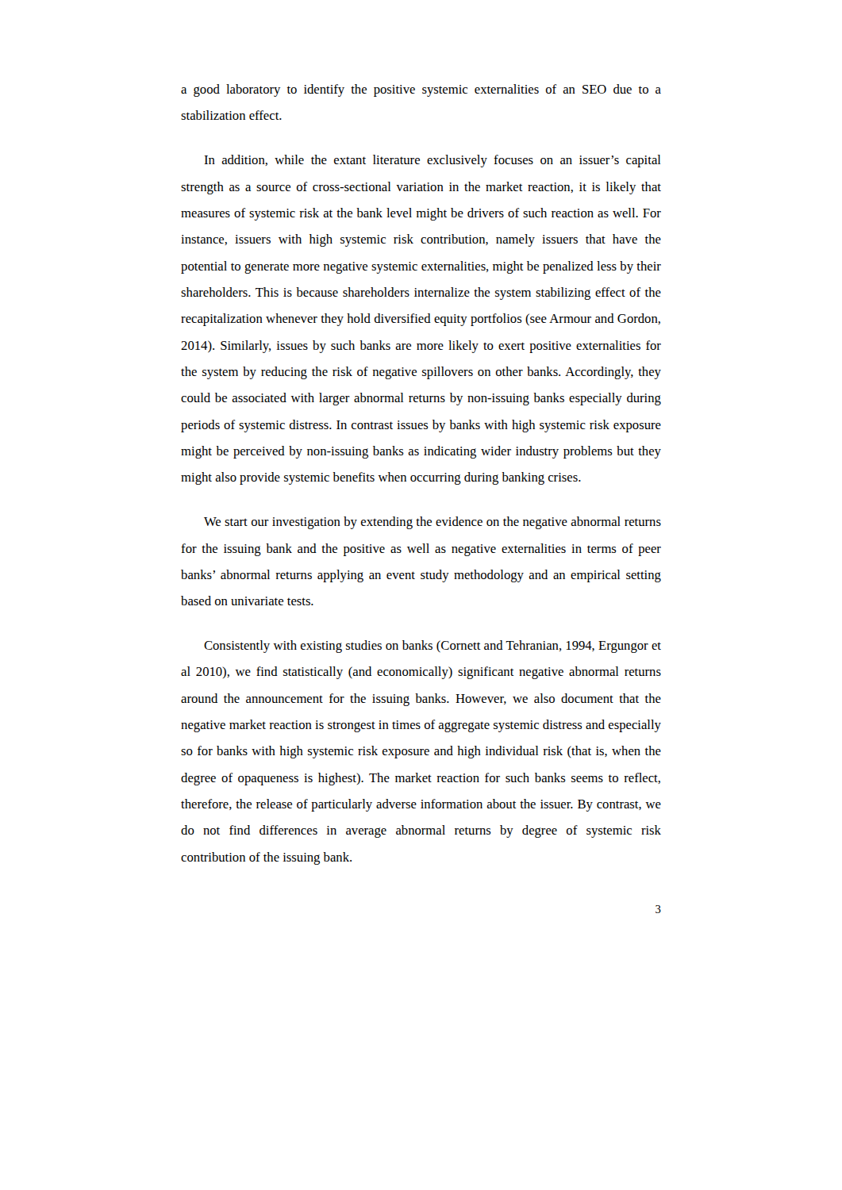a good laboratory to identify the positive systemic externalities of an SEO due to a stabilization effect.
In addition, while the extant literature exclusively focuses on an issuer’s capital strength as a source of cross-sectional variation in the market reaction, it is likely that measures of systemic risk at the bank level might be drivers of such reaction as well. For instance, issuers with high systemic risk contribution, namely issuers that have the potential to generate more negative systemic externalities, might be penalized less by their shareholders. This is because shareholders internalize the system stabilizing effect of the recapitalization whenever they hold diversified equity portfolios (see Armour and Gordon, 2014). Similarly, issues by such banks are more likely to exert positive externalities for the system by reducing the risk of negative spillovers on other banks. Accordingly, they could be associated with larger abnormal returns by non-issuing banks especially during periods of systemic distress. In contrast issues by banks with high systemic risk exposure might be perceived by non-issuing banks as indicating wider industry problems but they might also provide systemic benefits when occurring during banking crises.
We start our investigation by extending the evidence on the negative abnormal returns for the issuing bank and the positive as well as negative externalities in terms of peer banks’ abnormal returns applying an event study methodology and an empirical setting based on univariate tests.
Consistently with existing studies on banks (Cornett and Tehranian, 1994, Ergungor et al 2010), we find statistically (and economically) significant negative abnormal returns around the announcement for the issuing banks. However, we also document that the negative market reaction is strongest in times of aggregate systemic distress and especially so for banks with high systemic risk exposure and high individual risk (that is, when the degree of opaqueness is highest). The market reaction for such banks seems to reflect, therefore, the release of particularly adverse information about the issuer. By contrast, we do not find differences in average abnormal returns by degree of systemic risk contribution of the issuing bank.
3